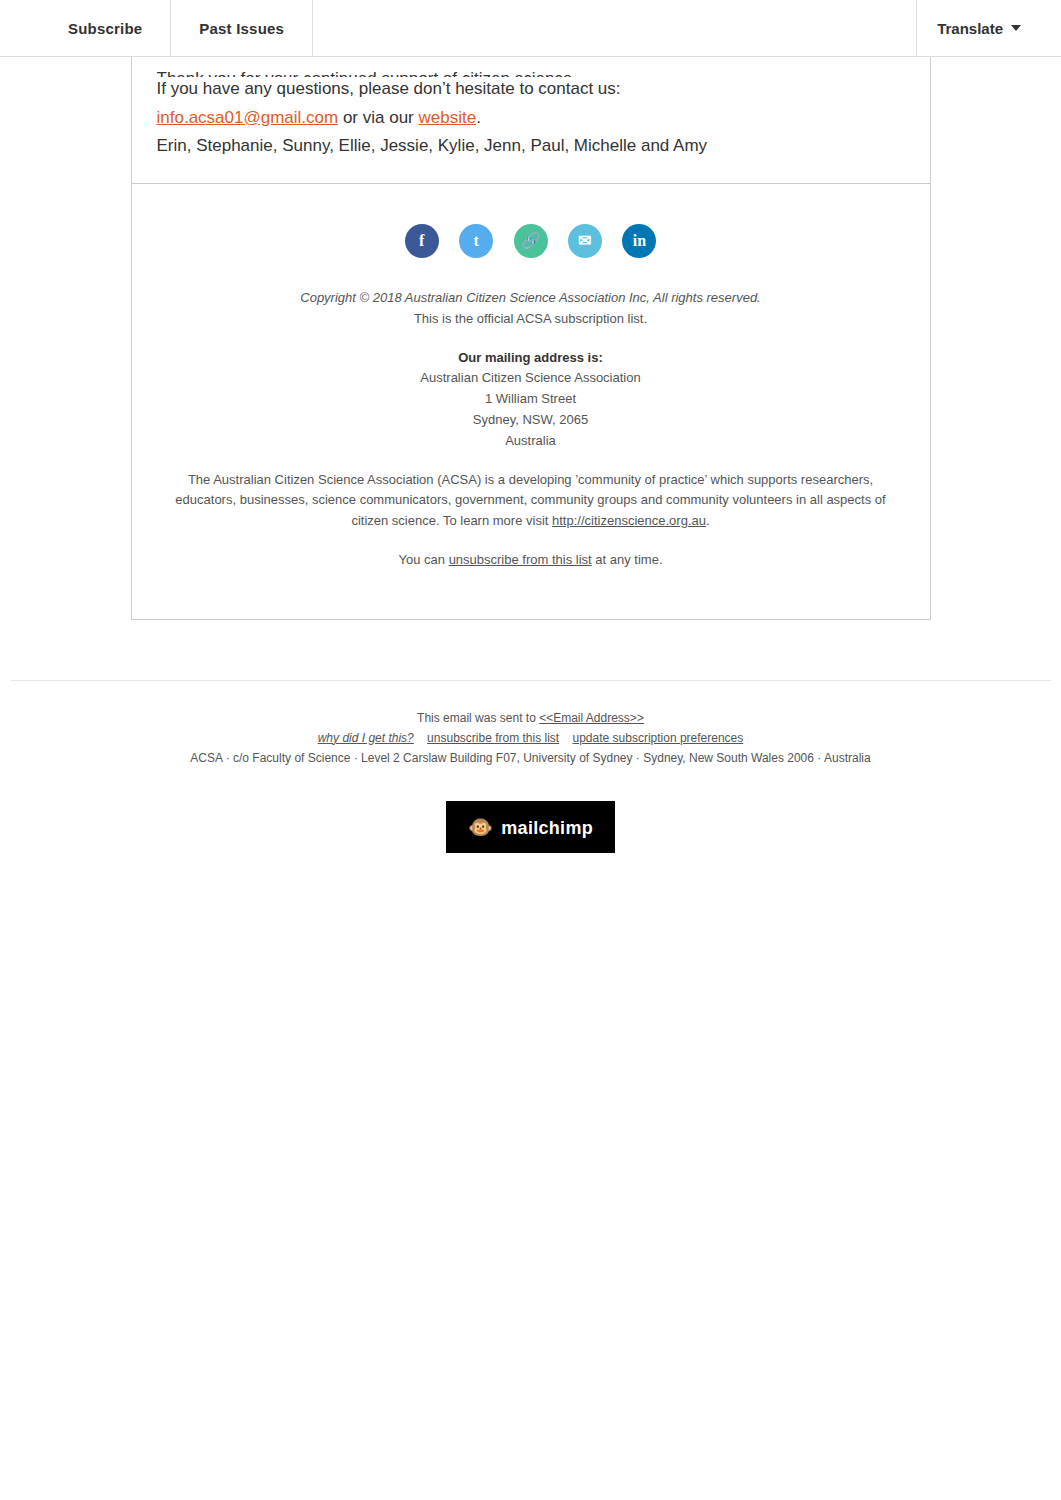Subscribe Past Issues Translate
Thank you for your continued support of citizen science.
If you have any questions, please don’t hesitate to contact us:
info.acsa01@gmail.com or via our website.
Erin, Stephanie, Sunny, Ellie, Jessie, Kylie, Jenn, Paul, Michelle and Amy
f t 🔗 ✉ in
Copyright © 2018 Australian Citizen Science Association Inc, All rights reserved.
This is the official ACSA subscription list.
Our mailing address is:
Australian Citizen Science Association
1 William Street
Sydney, NSW, 2065
Australia
The Australian Citizen Science Association (ACSA) is a developing ’community of practice’ which supports researchers, educators, businesses, science communicators, government, community groups and community volunteers in all aspects of citizen science. To learn more visit http://citizenscience.org.au.
You can unsubscribe from this list at any time.
This email was sent to <<Email Address>>
why did I get this? unsubscribe from this list update subscription preferences
ACSA · c/o Faculty of Science · Level 2 Carslaw Building F07, University of Sydney · Sydney, New South Wales 2006 · Australia
🐵mailchimp